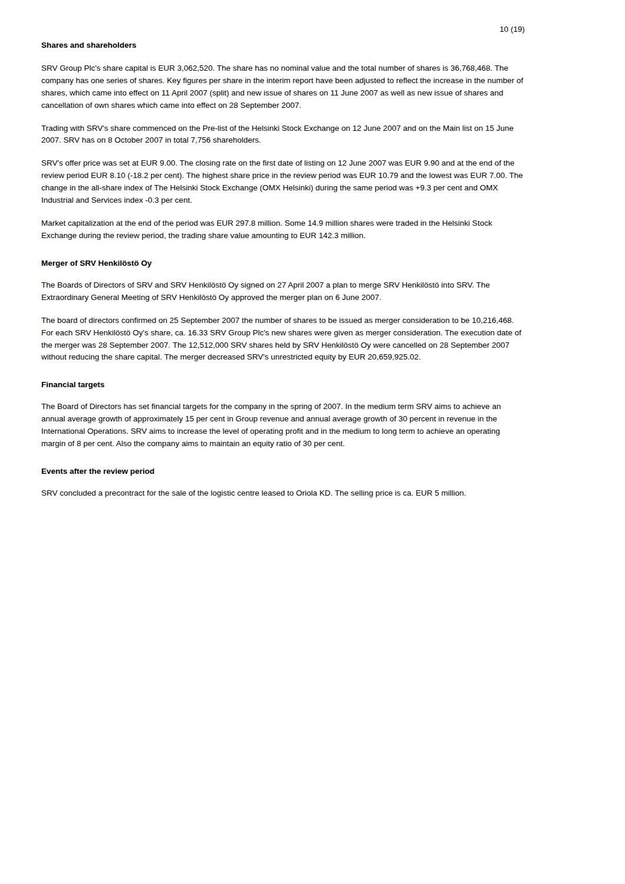10 (19)
Shares and shareholders
SRV Group Plc's share capital is EUR 3,062,520. The share has no nominal value and the total number of shares is 36,768,468. The company has one series of shares. Key figures per share in the interim report have been adjusted to reflect the increase in the number of shares, which came into effect on 11 April 2007 (split) and new issue of shares on 11 June 2007 as well as new issue of shares and cancellation of own shares which came into effect on 28 September 2007.
Trading with SRV's share commenced on the Pre-list of the Helsinki Stock Exchange on 12 June 2007 and on the Main list on 15 June 2007. SRV has on 8 October 2007 in total 7,756 shareholders.
SRV's offer price was set at EUR 9.00. The closing rate on the first date of listing on 12 June 2007 was EUR 9.90 and at the end of the review period EUR 8.10 (-18.2 per cent). The highest share price in the review period was EUR 10.79 and the lowest was EUR 7.00. The change in the all-share index of The Helsinki Stock Exchange (OMX Helsinki) during the same period was +9.3 per cent and OMX Industrial and Services index -0.3 per cent.
Market capitalization at the end of the period was EUR 297.8 million. Some 14.9 million shares were traded in the Helsinki Stock Exchange during the review period, the trading share value amounting to EUR 142.3 million.
Merger of SRV Henkilöstö Oy
The Boards of Directors of SRV and SRV Henkilöstö Oy signed on 27 April 2007 a plan to merge SRV Henkilöstö into SRV. The Extraordinary General Meeting of SRV Henkilöstö Oy approved the merger plan on 6 June 2007.
The board of directors confirmed on 25 September 2007 the number of shares to be issued as merger consideration to be 10,216,468. For each SRV Henkilöstö Oy's share, ca. 16.33 SRV Group Plc's new shares were given as merger consideration. The execution date of the merger was 28 September 2007. The 12,512,000 SRV shares held by SRV Henkilöstö Oy were cancelled on 28 September 2007 without reducing the share capital. The merger decreased SRV's unrestricted equity by EUR 20,659,925.02.
Financial targets
The Board of Directors has set financial targets for the company in the spring of 2007. In the medium term SRV aims to achieve an annual average growth of approximately 15 per cent in Group revenue and annual average growth of 30 percent in revenue in the International Operations. SRV aims to increase the level of operating profit and in the medium to long term to achieve an operating margin of 8 per cent. Also the company aims to maintain an equity ratio of 30 per cent.
Events after the review period
SRV concluded a precontract for the sale of the logistic centre leased to Oriola KD. The selling price is ca. EUR 5 million.